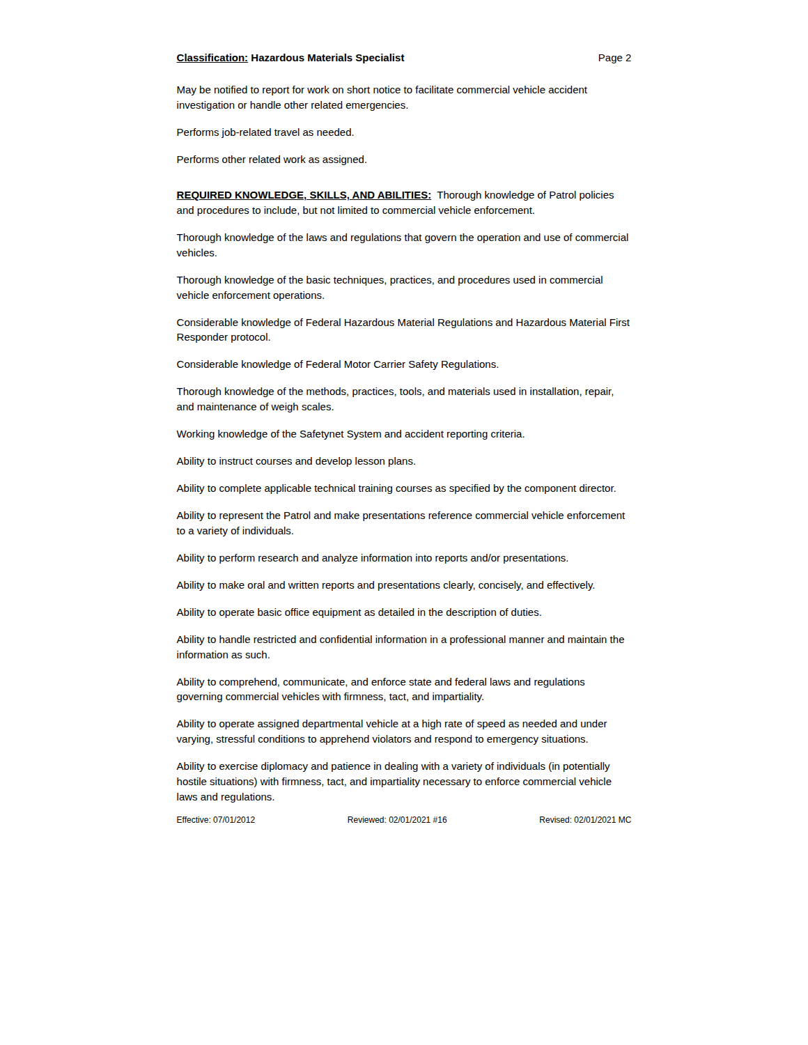Classification: Hazardous Materials Specialist
Page 2
May be notified to report for work on short notice to facilitate commercial vehicle accident investigation or handle other related emergencies.
Performs job-related travel as needed.
Performs other related work as assigned.
REQUIRED KNOWLEDGE, SKILLS, AND ABILITIES: Thorough knowledge of Patrol policies and procedures to include, but not limited to commercial vehicle enforcement.
Thorough knowledge of the laws and regulations that govern the operation and use of commercial vehicles.
Thorough knowledge of the basic techniques, practices, and procedures used in commercial vehicle enforcement operations.
Considerable knowledge of Federal Hazardous Material Regulations and Hazardous Material First Responder protocol.
Considerable knowledge of Federal Motor Carrier Safety Regulations.
Thorough knowledge of the methods, practices, tools, and materials used in installation, repair, and maintenance of weigh scales.
Working knowledge of the Safetynet System and accident reporting criteria.
Ability to instruct courses and develop lesson plans.
Ability to complete applicable technical training courses as specified by the component director.
Ability to represent the Patrol and make presentations reference commercial vehicle enforcement to a variety of individuals.
Ability to perform research and analyze information into reports and/or presentations.
Ability to make oral and written reports and presentations clearly, concisely, and effectively.
Ability to operate basic office equipment as detailed in the description of duties.
Ability to handle restricted and confidential information in a professional manner and maintain the information as such.
Ability to comprehend, communicate, and enforce state and federal laws and regulations governing commercial vehicles with firmness, tact, and impartiality.
Ability to operate assigned departmental vehicle at a high rate of speed as needed and under varying, stressful conditions to apprehend violators and respond to emergency situations.
Ability to exercise diplomacy and patience in dealing with a variety of individuals (in potentially hostile situations) with firmness, tact, and impartiality necessary to enforce commercial vehicle laws and regulations.
Effective: 07/01/2012 Reviewed: 02/01/2021 #16 Revised: 02/01/2021 MC